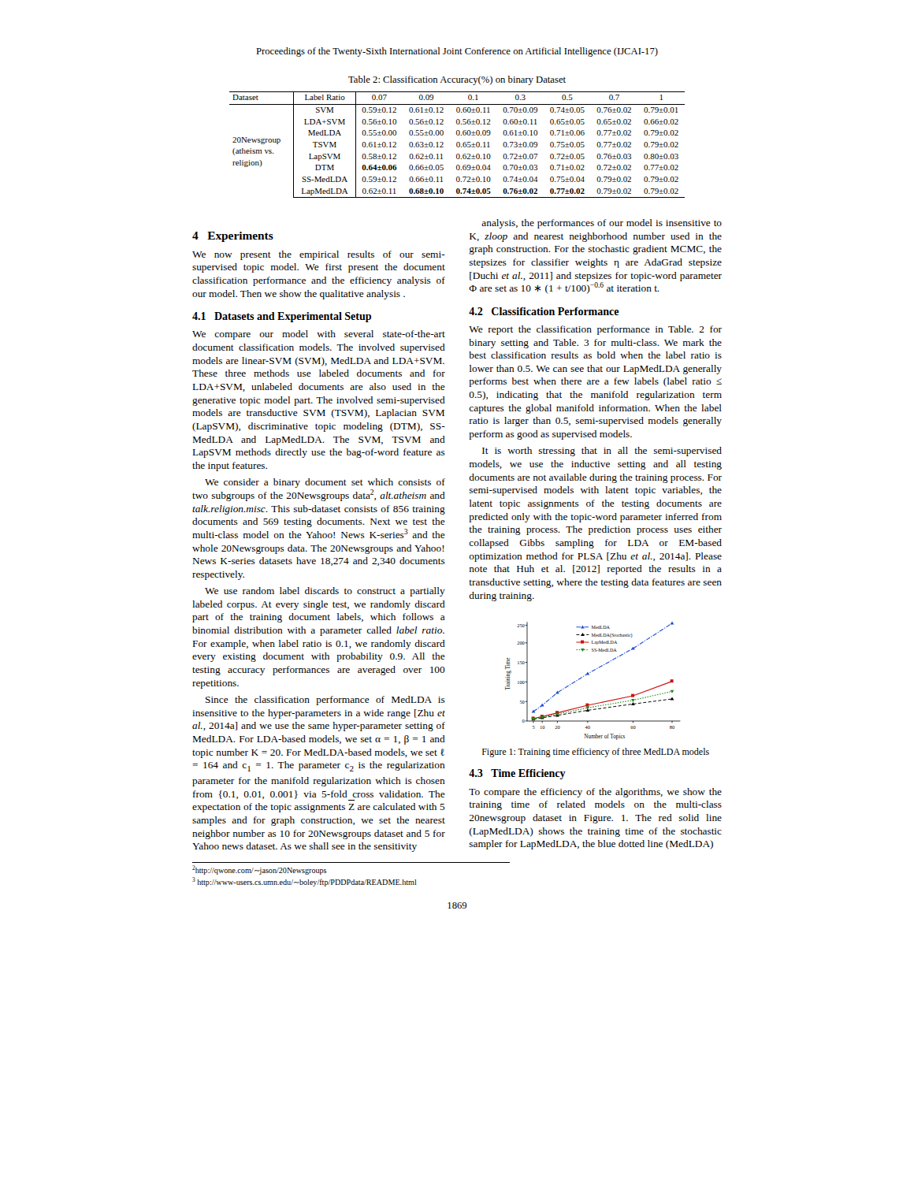Proceedings of the Twenty-Sixth International Joint Conference on Artificial Intelligence (IJCAI-17)
Table 2: Classification Accuracy(%) on binary Dataset
| Dataset | Label Ratio | 0.07 | 0.09 | 0.1 | 0.3 | 0.5 | 0.7 | 1 |
| --- | --- | --- | --- | --- | --- | --- | --- | --- |
| 20Newsgroup (atheism vs. religion) | SVM | 0.59±0.12 | 0.61±0.12 | 0.60±0.11 | 0.70±0.09 | 0.74±0.05 | 0.76±0.02 | 0.79±0.01 |
| LDA+SVM | 0.56±0.10 | 0.56±0.12 | 0.56±0.12 | 0.60±0.11 | 0.65±0.05 | 0.65±0.02 | 0.66±0.02 |
| MedLDA | 0.55±0.00 | 0.55±0.00 | 0.60±0.09 | 0.61±0.10 | 0.71±0.06 | 0.77±0.02 | 0.79±0.02 |
| TSVM | 0.61±0.12 | 0.63±0.12 | 0.65±0.11 | 0.73±0.09 | 0.75±0.05 | 0.77±0.02 | 0.79±0.02 |
| LapSVM | 0.58±0.12 | 0.62±0.11 | 0.62±0.10 | 0.72±0.07 | 0.72±0.05 | 0.76±0.03 | 0.80±0.03 |
| DTM | 0.64±0.06 | 0.66±0.05 | 0.69±0.04 | 0.70±0.03 | 0.71±0.02 | 0.72±0.02 | 0.77±0.02 |
| SS-MedLDA | 0.59±0.12 | 0.66±0.11 | 0.72±0.10 | 0.74±0.04 | 0.75±0.04 | 0.79±0.02 | 0.79±0.02 |
| LapMedLDA | 0.62±0.11 | 0.68±0.10 | 0.74±0.05 | 0.76±0.02 | 0.77±0.02 | 0.79±0.02 | 0.79±0.02 |
4 Experiments
We now present the empirical results of our semi-supervised topic model. We first present the document classification performance and the efficiency analysis of our model. Then we show the qualitative analysis .
4.1 Datasets and Experimental Setup
We compare our model with several state-of-the-art document classification models. The involved supervised models are linear-SVM (SVM), MedLDA and LDA+SVM. These three methods use labeled documents and for LDA+SVM, unlabeled documents are also used in the generative topic model part. The involved semi-supervised models are transductive SVM (TSVM), Laplacian SVM (LapSVM), discriminative topic modeling (DTM), SS-MedLDA and LapMedLDA. The SVM, TSVM and LapSVM methods directly use the bag-of-word feature as the input features.
We consider a binary document set which consists of two subgroups of the 20Newsgroups data2, alt.atheism and talk.religion.misc. This sub-dataset consists of 856 training documents and 569 testing documents. Next we test the multi-class model on the Yahoo! News K-series3 and the whole 20Newsgroups data. The 20Newsgroups and Yahoo! News K-series datasets have 18,274 and 2,340 documents respectively.
We use random label discards to construct a partially labeled corpus. At every single test, we randomly discard part of the training document labels, which follows a binomial distribution with a parameter called label ratio. For example, when label ratio is 0.1, we randomly discard every existing document with probability 0.9. All the testing accuracy performances are averaged over 100 repetitions.
Since the classification performance of MedLDA is insensitive to the hyper-parameters in a wide range [Zhu et al., 2014a] and we use the same hyper-parameter setting of MedLDA. For LDA-based models, we set α = 1, β = 1 and topic number K = 20. For MedLDA-based models, we set ℓ = 164 and c1 = 1. The parameter c2 is the regularization parameter for the manifold regularization which is chosen from {0.1, 0.01, 0.001} via 5-fold cross validation. The expectation of the topic assignments Z are calculated with 5 samples and for graph construction, we set the nearest neighbor number as 10 for 20Newsgroups dataset and 5 for Yahoo news dataset. As we shall see in the sensitivity
analysis, the performances of our model is insensitive to K, zloop and nearest neighborhood number used in the graph construction. For the stochastic gradient MCMC, the stepsizes for classifier weights η are AdaGrad stepsize [Duchi et al., 2011] and stepsizes for topic-word parameter Φ are set as 10 ∗ (1 + t/100)−0.6 at iteration t.
4.2 Classification Performance
We report the classification performance in Table. 2 for binary setting and Table. 3 for multi-class. We mark the best classification results as bold when the label ratio is lower than 0.5. We can see that our LapMedLDA generally performs best when there are a few labels (label ratio ≤ 0.5), indicating that the manifold regularization term captures the global manifold information. When the label ratio is larger than 0.5, semi-supervised models generally perform as good as supervised models.
It is worth stressing that in all the semi-supervised models, we use the inductive setting and all testing documents are not available during the training process. For semi-supervised models with latent topic variables, the latent topic assignments of the testing documents are predicted only with the topic-word parameter inferred from the training process. The prediction process uses either collapsed Gibbs sampling for LDA or EM-based optimization method for PLSA [Zhu et al., 2014a]. Please note that Huh et al. [2012] reported the results in a transductive setting, where the testing data features are seen during training.
0 50 100 150 200 250 5 10 20 40 60 80 Training Time Number of Topics MedLDA MedLDA(Stochastic) LapMedLDA SS-MedLDA
Figure 1: Training time efficiency of three MedLDA models
4.3 Time Efficiency
To compare the efficiency of the algorithms, we show the training time of related models on the multi-class 20newsgroup dataset in Figure. 1. The red solid line (LapMedLDA) shows the training time of the stochastic sampler for LapMedLDA, the blue dotted line (MedLDA)
2http://qwone.com/∼jason/20Newsgroups
3 http://www-users.cs.umn.edu/∼boley/ftp/PDDPdata/README.html
1869